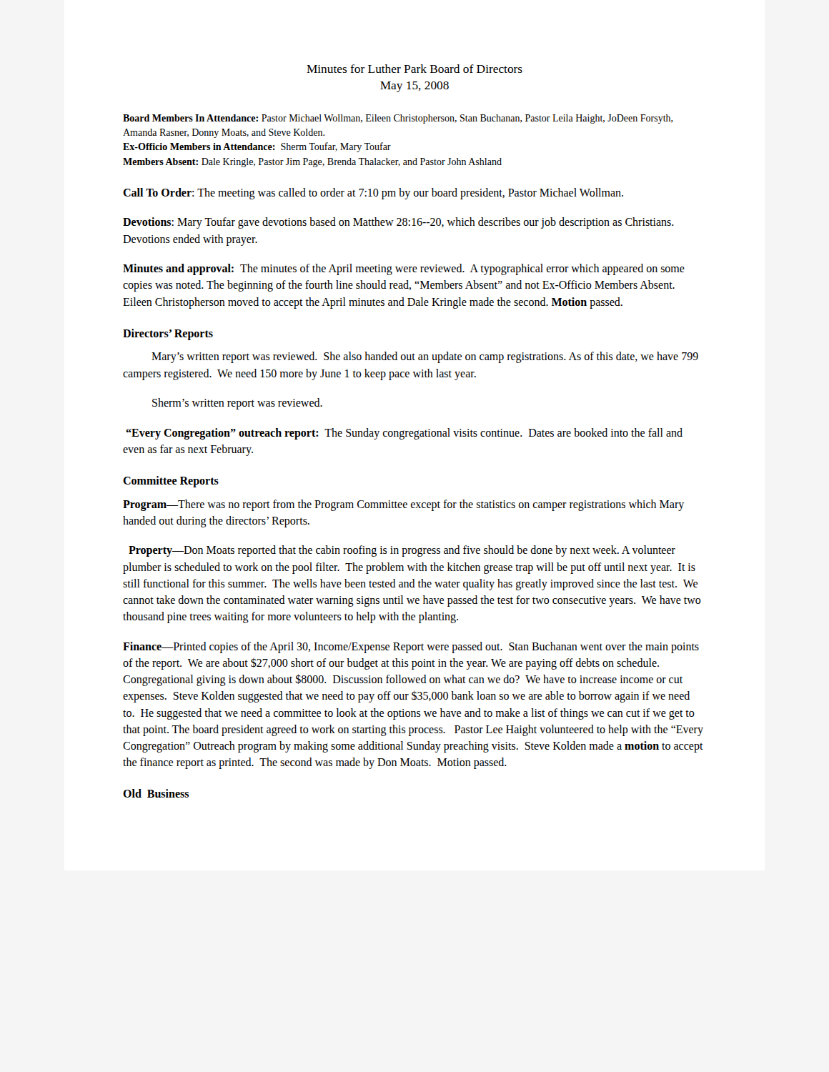Minutes for Luther Park Board of DirectorsMay 15, 2008
Board Members In Attendance: Pastor Michael Wollman, Eileen Christopherson, Stan Buchanan, Pastor Leila Haight, JoDeen Forsyth, Amanda Rasner, Donny Moats, and Steve Kolden.
Ex-Officio Members in Attendance: Sherm Toufar, Mary Toufar
Members Absent: Dale Kringle, Pastor Jim Page, Brenda Thalacker, and Pastor John Ashland
Call To Order: The meeting was called to order at 7:10 pm by our board president, Pastor Michael Wollman.
Devotions: Mary Toufar gave devotions based on Matthew 28:16--20, which describes our job description as Christians. Devotions ended with prayer.
Minutes and approval: The minutes of the April meeting were reviewed. A typographical error which appeared on some copies was noted. The beginning of the fourth line should read, “Members Absent” and not Ex-Officio Members Absent. Eileen Christopherson moved to accept the April minutes and Dale Kringle made the second. Motion passed.
Directors’ Reports
Mary’s written report was reviewed. She also handed out an update on camp registrations. As of this date, we have 799 campers registered. We need 150 more by June 1 to keep pace with last year.
Sherm’s written report was reviewed.
“Every Congregation” outreach report: The Sunday congregational visits continue. Dates are booked into the fall and even as far as next February.
Committee Reports
Program—There was no report from the Program Committee except for the statistics on camper registrations which Mary handed out during the directors’ Reports.
Property—Don Moats reported that the cabin roofing is in progress and five should be done by next week. A volunteer plumber is scheduled to work on the pool filter. The problem with the kitchen grease trap will be put off until next year. It is still functional for this summer. The wells have been tested and the water quality has greatly improved since the last test. We cannot take down the contaminated water warning signs until we have passed the test for two consecutive years. We have two thousand pine trees waiting for more volunteers to help with the planting.
Finance—Printed copies of the April 30, Income/Expense Report were passed out. Stan Buchanan went over the main points of the report. We are about $27,000 short of our budget at this point in the year. We are paying off debts on schedule. Congregational giving is down about $8000. Discussion followed on what can we do? We have to increase income or cut expenses. Steve Kolden suggested that we need to pay off our $35,000 bank loan so we are able to borrow again if we need to. He suggested that we need a committee to look at the options we have and to make a list of things we can cut if we get to that point. The board president agreed to work on starting this process. Pastor Lee Haight volunteered to help with the “Every Congregation” Outreach program by making some additional Sunday preaching visits. Steve Kolden made a motion to accept the finance report as printed. The second was made by Don Moats. Motion passed.
Old Business